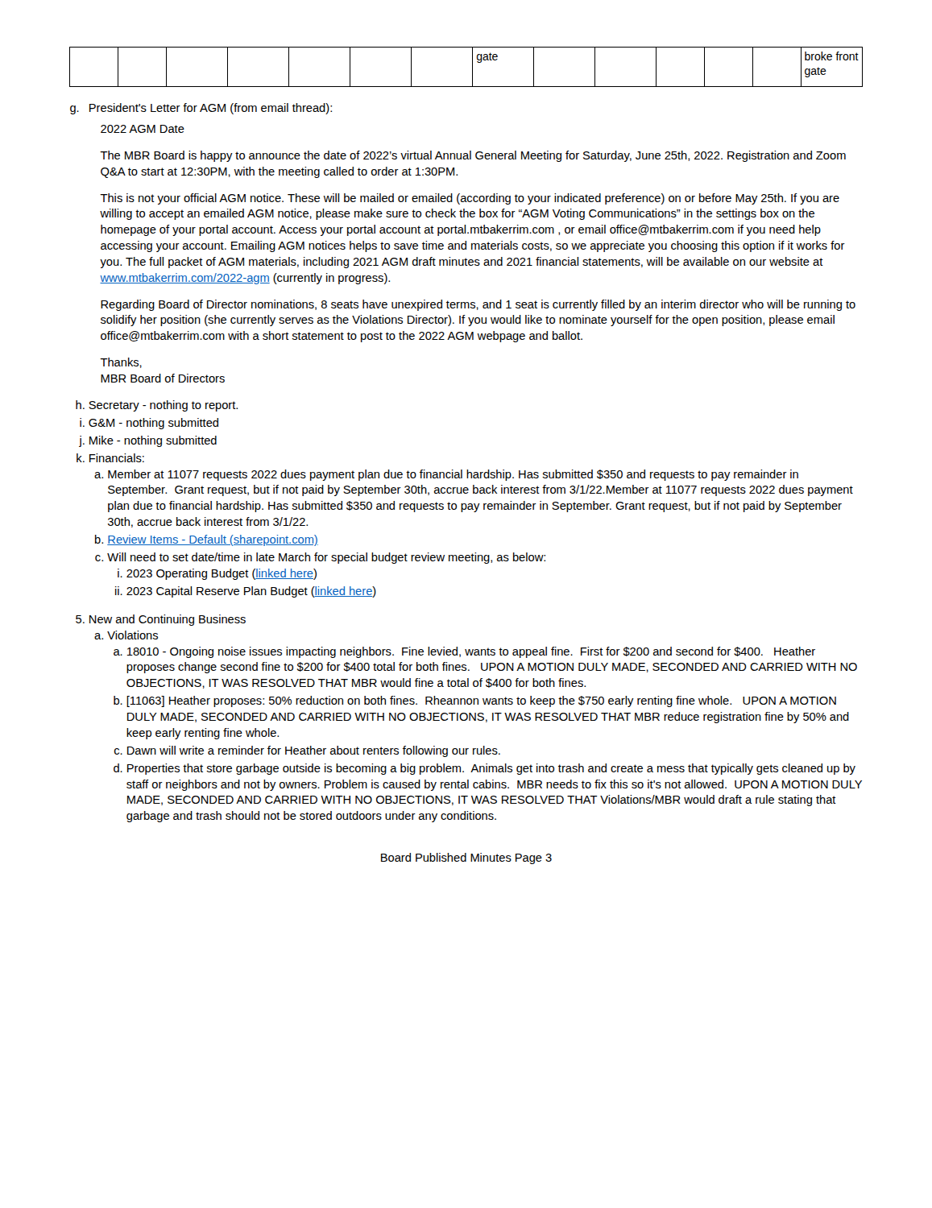| | | | | | | | gate | | | | | | broke front gate |
g. President's Letter for AGM (from email thread):
2022 AGM Date
The MBR Board is happy to announce the date of 2022’s virtual Annual General Meeting for Saturday, June 25th, 2022. Registration and Zoom Q&A to start at 12:30PM, with the meeting called to order at 1:30PM.
This is not your official AGM notice. These will be mailed or emailed (according to your indicated preference) on or before May 25th. If you are willing to accept an emailed AGM notice, please make sure to check the box for “AGM Voting Communications” in the settings box on the homepage of your portal account. Access your portal account at portal.mtbakerrim.com , or email office@mtbakerrim.com if you need help accessing your account. Emailing AGM notices helps to save time and materials costs, so we appreciate you choosing this option if it works for you. The full packet of AGM materials, including 2021 AGM draft minutes and 2021 financial statements, will be available on our website at www.mtbakerrim.com/2022-agm (currently in progress).
Regarding Board of Director nominations, 8 seats have unexpired terms, and 1 seat is currently filled by an interim director who will be running to solidify her position (she currently serves as the Violations Director). If you would like to nominate yourself for the open position, please email office@mtbakerrim.com with a short statement to post to the 2022 AGM webpage and ballot.
Thanks,
MBR Board of Directors
Secretary - nothing to report.
G&M - nothing submitted
Mike - nothing submitted
Financials:
Member at 11077 requests 2022 dues payment plan due to financial hardship. Has submitted $350 and requests to pay remainder in September. Grant request, but if not paid by September 30th, accrue back interest from 3/1/22.Member at 11077 requests 2022 dues payment plan due to financial hardship. Has submitted $350 and requests to pay remainder in September. Grant request, but if not paid by September 30th, accrue back interest from 3/1/22.
Review Items - Default (sharepoint.com)
Will need to set date/time in late March for special budget review meeting, as below:
2023 Operating Budget (linked here)
2023 Capital Reserve Plan Budget (linked here)
New and Continuing Business
Violations
18010 - Ongoing noise issues impacting neighbors. Fine levied, wants to appeal fine. First for $200 and second for $400. Heather proposes change second fine to $200 for $400 total for both fines. UPON A MOTION DULY MADE, SECONDED AND CARRIED WITH NO OBJECTIONS, IT WAS RESOLVED THAT MBR would fine a total of $400 for both fines.
[11063] Heather proposes: 50% reduction on both fines. Rheannon wants to keep the $750 early renting fine whole. UPON A MOTION DULY MADE, SECONDED AND CARRIED WITH NO OBJECTIONS, IT WAS RESOLVED THAT MBR reduce registration fine by 50% and keep early renting fine whole.
Dawn will write a reminder for Heather about renters following our rules.
Properties that store garbage outside is becoming a big problem. Animals get into trash and create a mess that typically gets cleaned up by staff or neighbors and not by owners. Problem is caused by rental cabins. MBR needs to fix this so it's not allowed. UPON A MOTION DULY MADE, SECONDED AND CARRIED WITH NO OBJECTIONS, IT WAS RESOLVED THAT Violations/MBR would draft a rule stating that garbage and trash should not be stored outdoors under any conditions.
Board Published Minutes Page 3